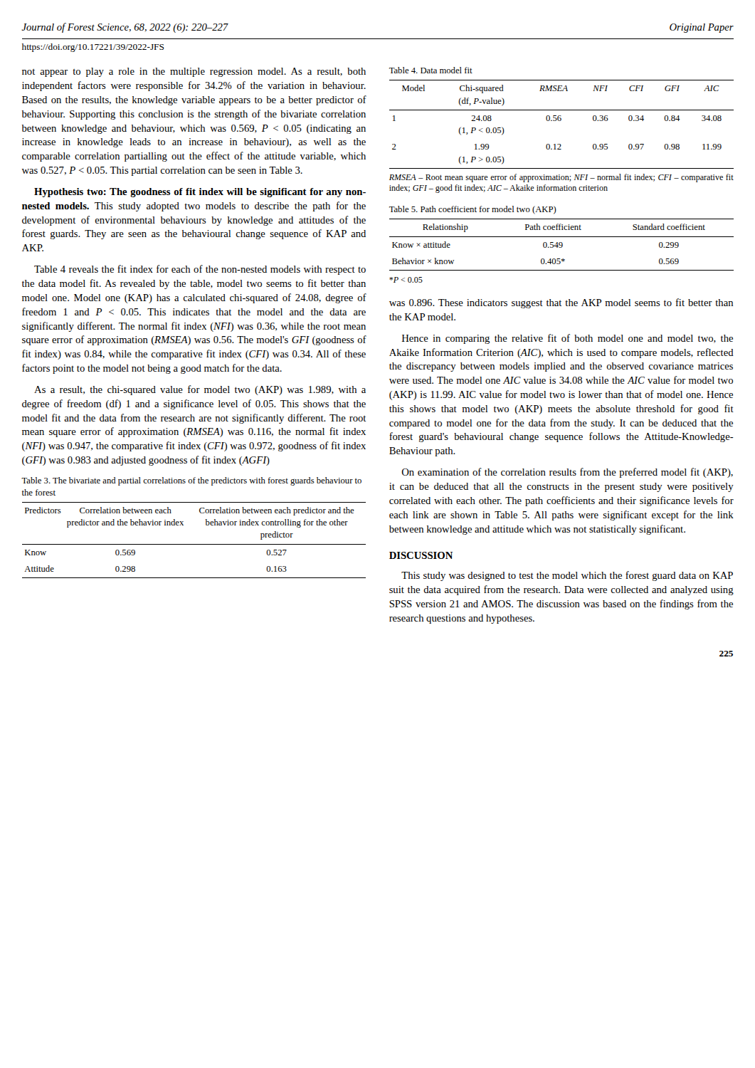Journal of Forest Science, 68, 2022 (6): 220–227 Original Paper
https://doi.org/10.17221/39/2022-JFS
not appear to play a role in the multiple regression model. As a result, both independent factors were responsible for 34.2% of the variation in behaviour. Based on the results, the knowledge variable appears to be a better predictor of behaviour. Supporting this conclusion is the strength of the bivariate correlation between knowledge and behaviour, which was 0.569, P < 0.05 (indicating an increase in knowledge leads to an increase in behaviour), as well as the comparable correlation partialling out the effect of the attitude variable, which was 0.527, P < 0.05. This partial correlation can be seen in Table 3.
Hypothesis two: The goodness of fit index will be significant for any non-nested models. This study adopted two models to describe the path for the development of environmental behaviours by knowledge and attitudes of the forest guards. They are seen as the behavioural change sequence of KAP and AKP.
Table 4 reveals the fit index for each of the non-nested models with respect to the data model fit. As revealed by the table, model two seems to fit better than model one. Model one (KAP) has a calculated chi-squared of 24.08, degree of freedom 1 and P < 0.05. This indicates that the model and the data are significantly different. The normal fit index (NFI) was 0.36, while the root mean square error of approximation (RMSEA) was 0.56. The model's GFI (goodness of fit index) was 0.84, while the comparative fit index (CFI) was 0.34. All of these factors point to the model not being a good match for the data.
As a result, the chi-squared value for model two (AKP) was 1.989, with a degree of freedom (df) 1 and a significance level of 0.05. This shows that the model fit and the data from the research are not significantly different. The root mean square error of approximation (RMSEA) was 0.116, the normal fit index (NFI) was 0.947, the comparative fit index (CFI) was 0.972, goodness of fit index (GFI) was 0.983 and adjusted goodness of fit index (AGFI)
Table 3. The bivariate and partial correlations of the predictors with forest guards behaviour to the forest
| Predictors | Correlation between each predictor and the behavior index | Correlation between each predictor and the behavior index controlling for the other predictor |
| --- | --- | --- |
| Know | 0.569 | 0.527 |
| Attitude | 0.298 | 0.163 |
Table 4. Data model fit
| Model | Chi-squared (df, P -value) | RMSEA | NFI | CFI | GFI | AIC |
| --- | --- | --- | --- | --- | --- | --- |
| 1 | 24.08 (1, P < 0.05) | 0.56 | 0.36 | 0.34 | 0.84 | 34.08 |
| 2 | 1.99 (1, P > 0.05) | 0.12 | 0.95 | 0.97 | 0.98 | 11.99 |
RMSEA – Root mean square error of approximation; NFI – normal fit index; CFI – comparative fit index; GFI – good fit index; AIC – Akaike information criterion
Table 5. Path coefficient for model two (AKP)
| Relationship | Path coefficient | Standard coefficient |
| --- | --- | --- |
| Know × attitude | 0.549 | 0.299 |
| Behavior × know | 0.405* | 0.569 |
*P < 0.05
was 0.896. These indicators suggest that the AKP model seems to fit better than the KAP model.
Hence in comparing the relative fit of both model one and model two, the Akaike Information Criterion (AIC), which is used to compare models, reflected the discrepancy between models implied and the observed covariance matrices were used. The model one AIC value is 34.08 while the AIC value for model two (AKP) is 11.99. AIC value for model two is lower than that of model one. Hence this shows that model two (AKP) meets the absolute threshold for good fit compared to model one for the data from the study. It can be deduced that the forest guard's behavioural change sequence follows the Attitude-Knowledge-Behaviour path.
On examination of the correlation results from the preferred model fit (AKP), it can be deduced that all the constructs in the present study were positively correlated with each other. The path coefficients and their significance levels for each link are shown in Table 5. All paths were significant except for the link between knowledge and attitude which was not statistically significant.
DISCUSSION
This study was designed to test the model which the forest guard data on KAP suit the data acquired from the research. Data were collected and analyzed using SPSS version 21 and AMOS. The discussion was based on the findings from the research questions and hypotheses.
225